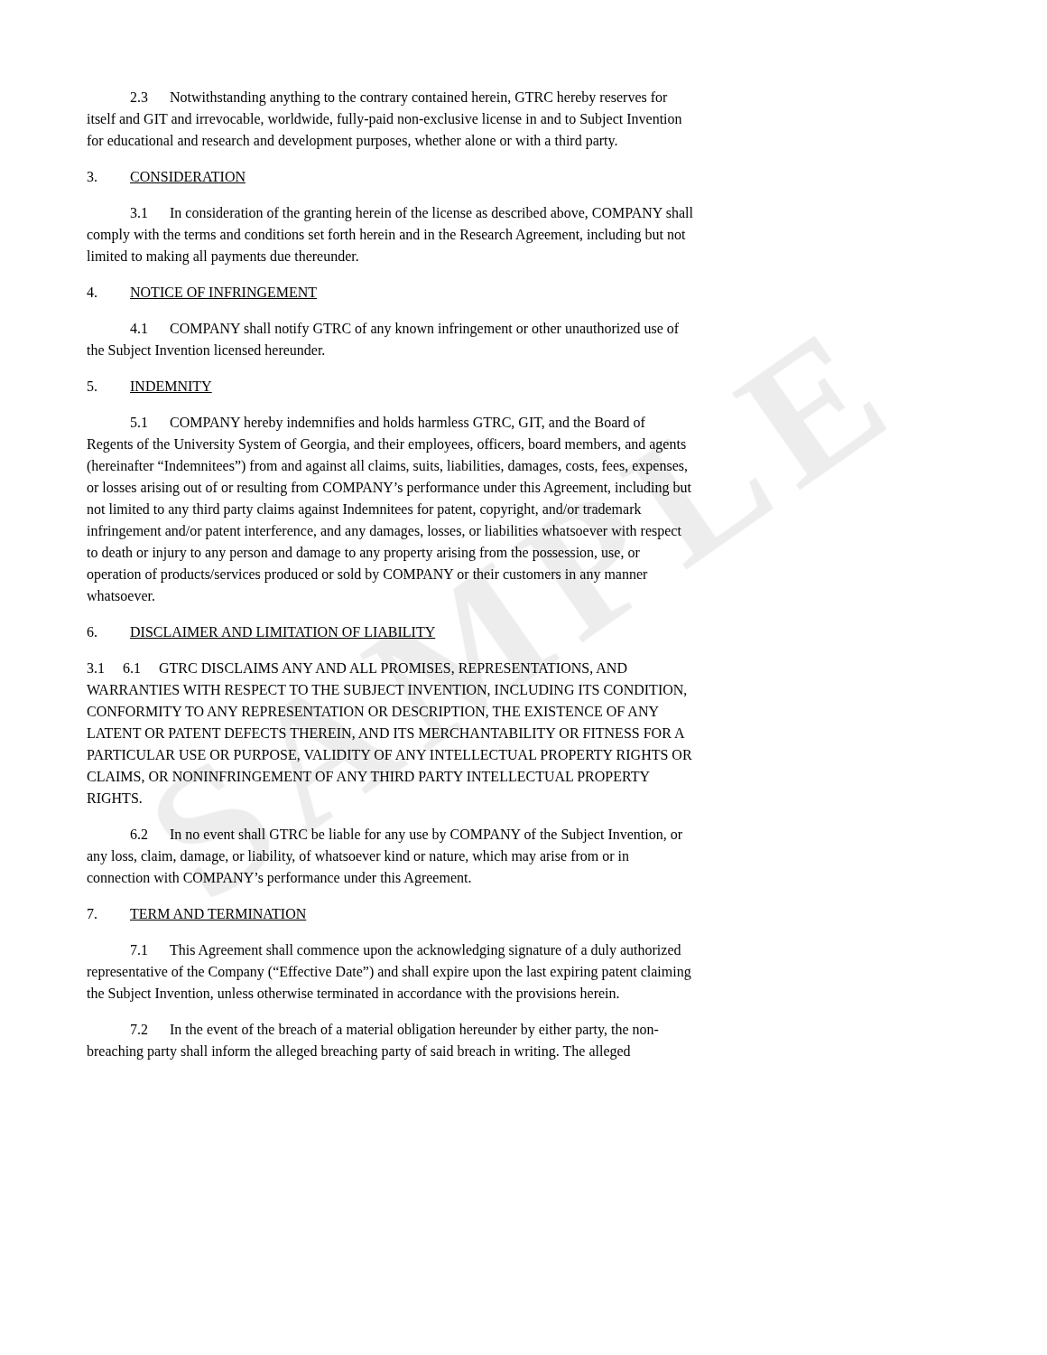SAMPLE
2.3 Notwithstanding anything to the contrary contained herein, GTRC hereby reserves for itself and GIT and irrevocable, worldwide, fully-paid non-exclusive license in and to Subject Invention for educational and research and development purposes, whether alone or with a third party.
3. CONSIDERATION
3.1 In consideration of the granting herein of the license as described above, COMPANY shall comply with the terms and conditions set forth herein and in the Research Agreement, including but not limited to making all payments due thereunder.
4. NOTICE OF INFRINGEMENT
4.1 COMPANY shall notify GTRC of any known infringement or other unauthorized use of the Subject Invention licensed hereunder.
5. INDEMNITY
5.1 COMPANY hereby indemnifies and holds harmless GTRC, GIT, and the Board of Regents of the University System of Georgia, and their employees, officers, board members, and agents (hereinafter “Indemnitees”) from and against all claims, suits, liabilities, damages, costs, fees, expenses, or losses arising out of or resulting from COMPANY’s performance under this Agreement, including but not limited to any third party claims against Indemnitees for patent, copyright, and/or trademark infringement and/or patent interference, and any damages, losses, or liabilities whatsoever with respect to death or injury to any person and damage to any property arising from the possession, use, or operation of products/services produced or sold by COMPANY or their customers in any manner whatsoever.
6. DISCLAIMER AND LIMITATION OF LIABILITY
3.1 6.1 GTRC DISCLAIMS ANY AND ALL PROMISES, REPRESENTATIONS, AND WARRANTIES WITH RESPECT TO THE SUBJECT INVENTION, INCLUDING ITS CONDITION, CONFORMITY TO ANY REPRESENTATION OR DESCRIPTION, THE EXISTENCE OF ANY LATENT OR PATENT DEFECTS THEREIN, AND ITS MERCHANTABILITY OR FITNESS FOR A PARTICULAR USE OR PURPOSE, VALIDITY OF ANY INTELLECTUAL PROPERTY RIGHTS OR CLAIMS, OR NONINFRINGEMENT OF ANY THIRD PARTY INTELLECTUAL PROPERTY RIGHTS.
6.2 In no event shall GTRC be liable for any use by COMPANY of the Subject Invention, or any loss, claim, damage, or liability, of whatsoever kind or nature, which may arise from or in connection with COMPANY’s performance under this Agreement.
7. TERM AND TERMINATION
7.1 This Agreement shall commence upon the acknowledging signature of a duly authorized representative of the Company (“Effective Date”) and shall expire upon the last expiring patent claiming the Subject Invention, unless otherwise terminated in accordance with the provisions herein.
7.2 In the event of the breach of a material obligation hereunder by either party, the non-breaching party shall inform the alleged breaching party of said breach in writing. The alleged